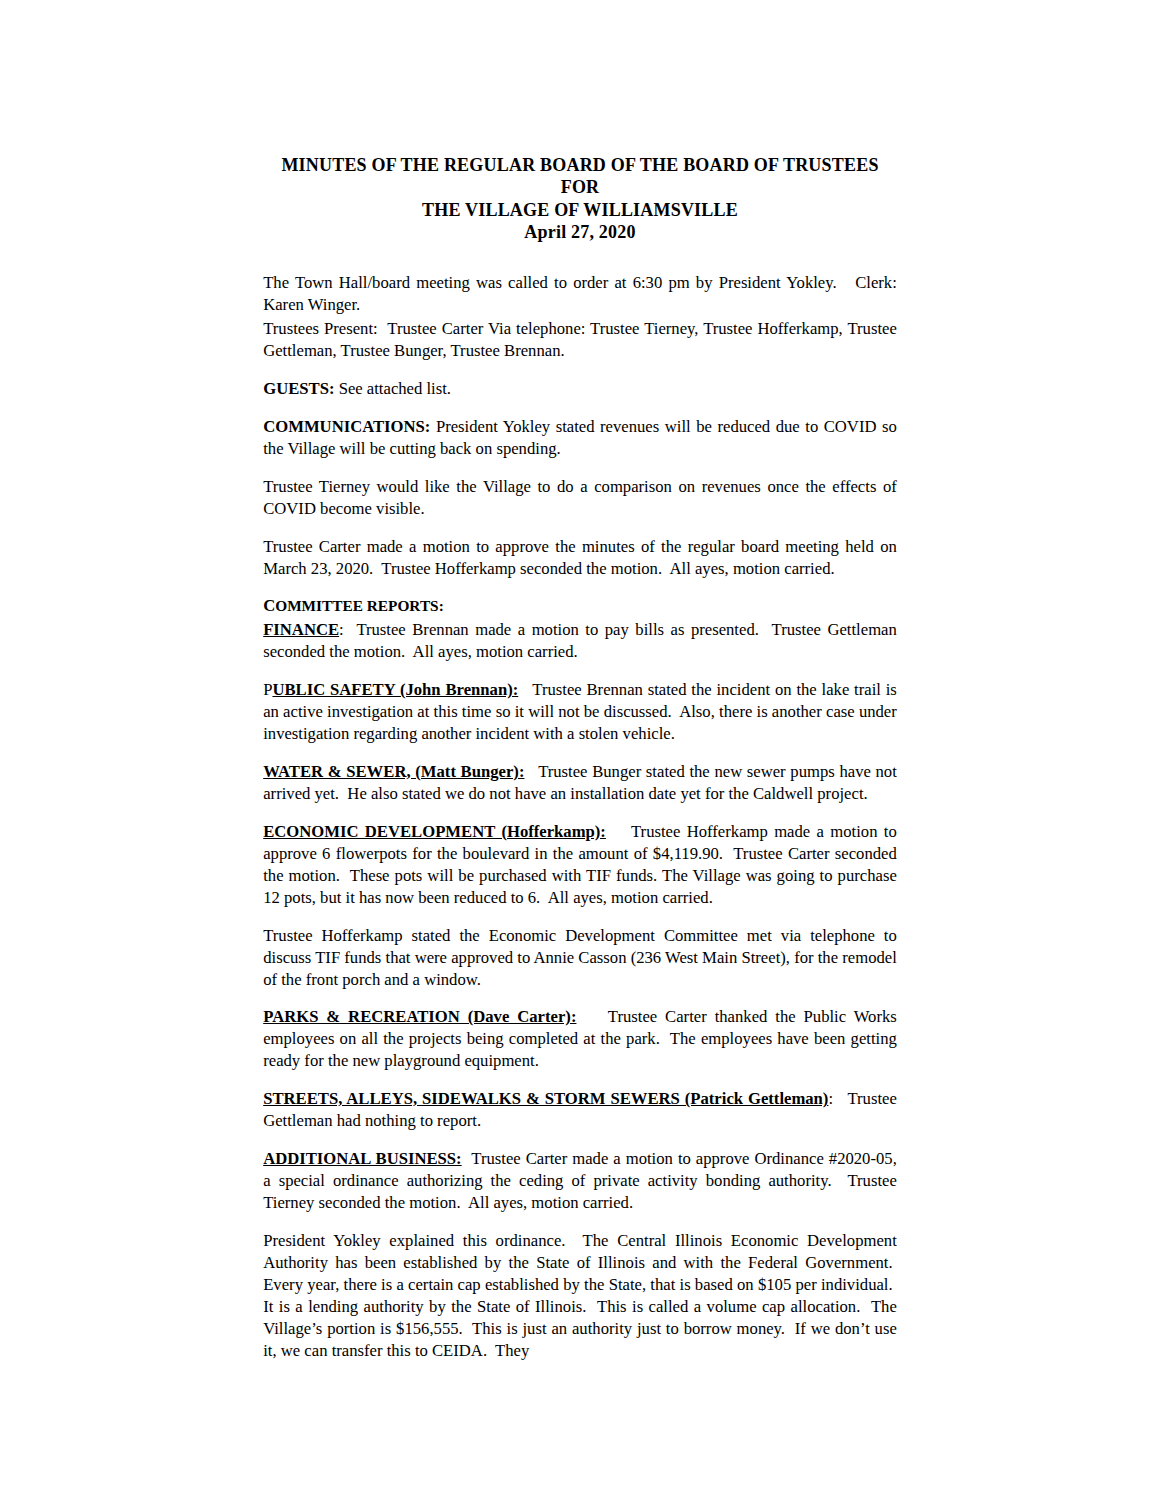MINUTES OF THE REGULAR BOARD OF THE BOARD OF TRUSTEES FOR THE VILLAGE OF WILLIAMSVILLE April 27, 2020
The Town Hall/board meeting was called to order at 6:30 pm by President Yokley. Clerk: Karen Winger.
Trustees Present: Trustee Carter Via telephone: Trustee Tierney, Trustee Hofferkamp, Trustee Gettleman, Trustee Bunger, Trustee Brennan.
GUESTS: See attached list.
COMMUNICATIONS: President Yokley stated revenues will be reduced due to COVID so the Village will be cutting back on spending.
Trustee Tierney would like the Village to do a comparison on revenues once the effects of COVID become visible.
Trustee Carter made a motion to approve the minutes of the regular board meeting held on March 23, 2020. Trustee Hofferkamp seconded the motion. All ayes, motion carried.
COMMITTEE REPORTS:
FINANCE: Trustee Brennan made a motion to pay bills as presented. Trustee Gettleman seconded the motion. All ayes, motion carried.
PUBLIC SAFETY (John Brennan): Trustee Brennan stated the incident on the lake trail is an active investigation at this time so it will not be discussed. Also, there is another case under investigation regarding another incident with a stolen vehicle.
WATER & SEWER, (Matt Bunger): Trustee Bunger stated the new sewer pumps have not arrived yet. He also stated we do not have an installation date yet for the Caldwell project.
ECONOMIC DEVELOPMENT (Hofferkamp): Trustee Hofferkamp made a motion to approve 6 flowerpots for the boulevard in the amount of $4,119.90. Trustee Carter seconded the motion. These pots will be purchased with TIF funds. The Village was going to purchase 12 pots, but it has now been reduced to 6. All ayes, motion carried.
Trustee Hofferkamp stated the Economic Development Committee met via telephone to discuss TIF funds that were approved to Annie Casson (236 West Main Street), for the remodel of the front porch and a window.
PARKS & RECREATION (Dave Carter): Trustee Carter thanked the Public Works employees on all the projects being completed at the park. The employees have been getting ready for the new playground equipment.
STREETS, ALLEYS, SIDEWALKS & STORM SEWERS (Patrick Gettleman): Trustee Gettleman had nothing to report.
ADDITIONAL BUSINESS: Trustee Carter made a motion to approve Ordinance #2020-05, a special ordinance authorizing the ceding of private activity bonding authority. Trustee Tierney seconded the motion. All ayes, motion carried.
President Yokley explained this ordinance. The Central Illinois Economic Development Authority has been established by the State of Illinois and with the Federal Government. Every year, there is a certain cap established by the State, that is based on $105 per individual. It is a lending authority by the State of Illinois. This is called a volume cap allocation. The Village’s portion is $156,555. This is just an authority just to borrow money. If we don’t use it, we can transfer this to CEIDA. They